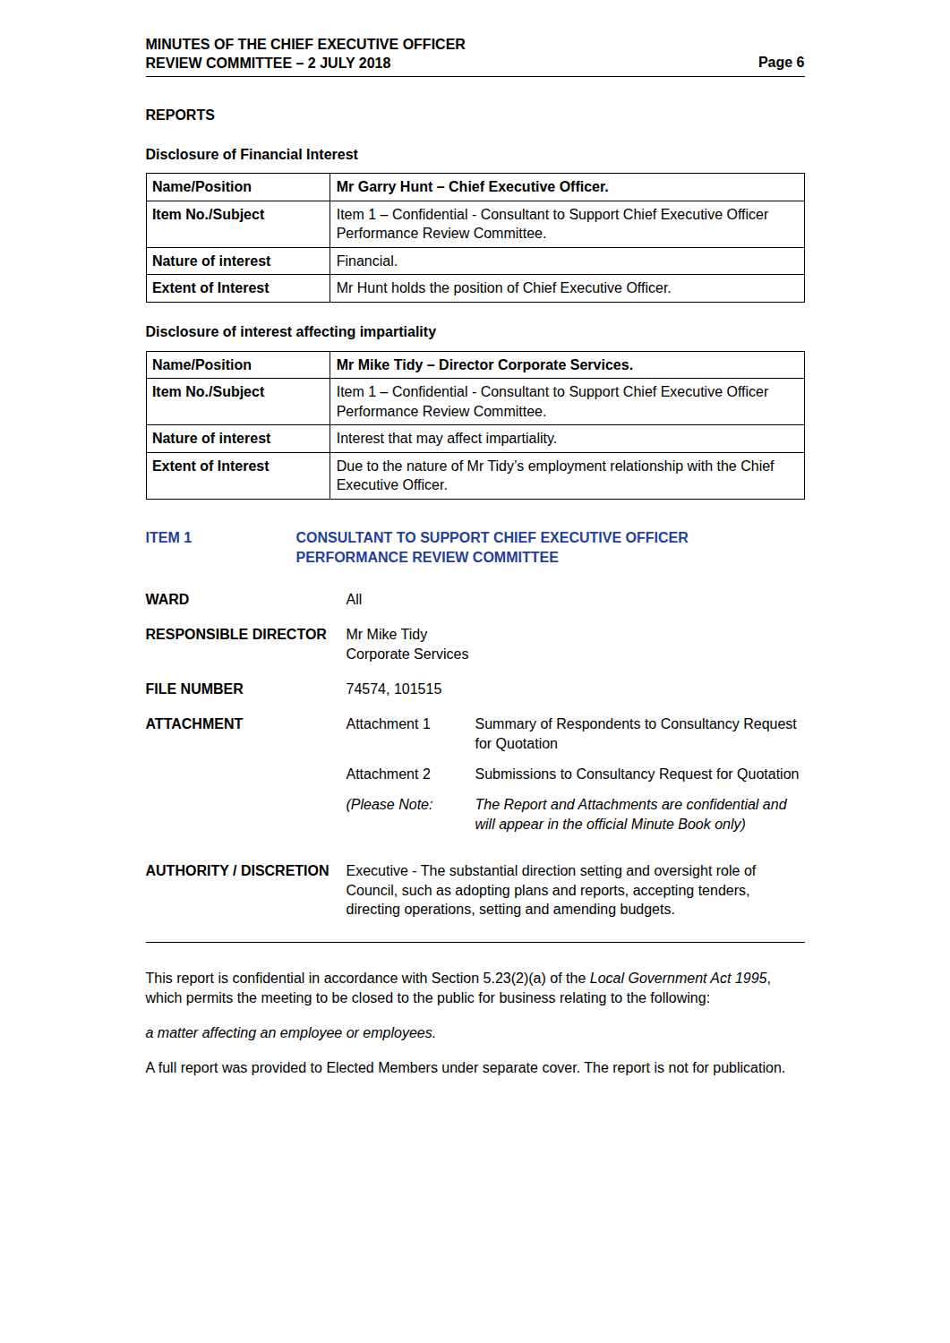Minutes of the Chief Executive Officer
Review Committee – 2 July 2018
Page 6
REPORTS
Disclosure of Financial Interest
| Name/Position | Mr Garry Hunt – Chief Executive Officer. |
| Item No./Subject | Item 1 – Confidential - Consultant to Support Chief Executive Officer Performance Review Committee. |
| Nature of interest | Financial. |
| Extent of Interest | Mr Hunt holds the position of Chief Executive Officer. |
Disclosure of interest affecting impartiality
| Name/Position | Mr Mike Tidy – Director Corporate Services. |
| Item No./Subject | Item 1 – Confidential - Consultant to Support Chief Executive Officer Performance Review Committee. |
| Nature of interest | Interest that may affect impartiality. |
| Extent of Interest | Due to the nature of Mr Tidy’s employment relationship with the Chief Executive Officer. |
ITEM 1
CONSULTANT TO SUPPORT CHIEF EXECUTIVE OFFICER PERFORMANCE REVIEW COMMITTEE
Ward
All
Responsible Director
Mr Mike Tidy
Corporate Services
File Number
74574, 101515
Attachment
Attachment 1
Summary of Respondents to Consultancy Request for Quotation
Attachment 2
Submissions to Consultancy Request for Quotation
(Please Note:
The Report and Attachments are confidential and will appear in the official Minute Book only)
Authority / Discretion
Executive - The substantial direction setting and oversight role of Council, such as adopting plans and reports, accepting tenders, directing operations, setting and amending budgets.
This report is confidential in accordance with Section 5.23(2)(a) of the Local Government Act 1995, which permits the meeting to be closed to the public for business relating to the following:
a matter affecting an employee or employees.
A full report was provided to Elected Members under separate cover. The report is not for publication.